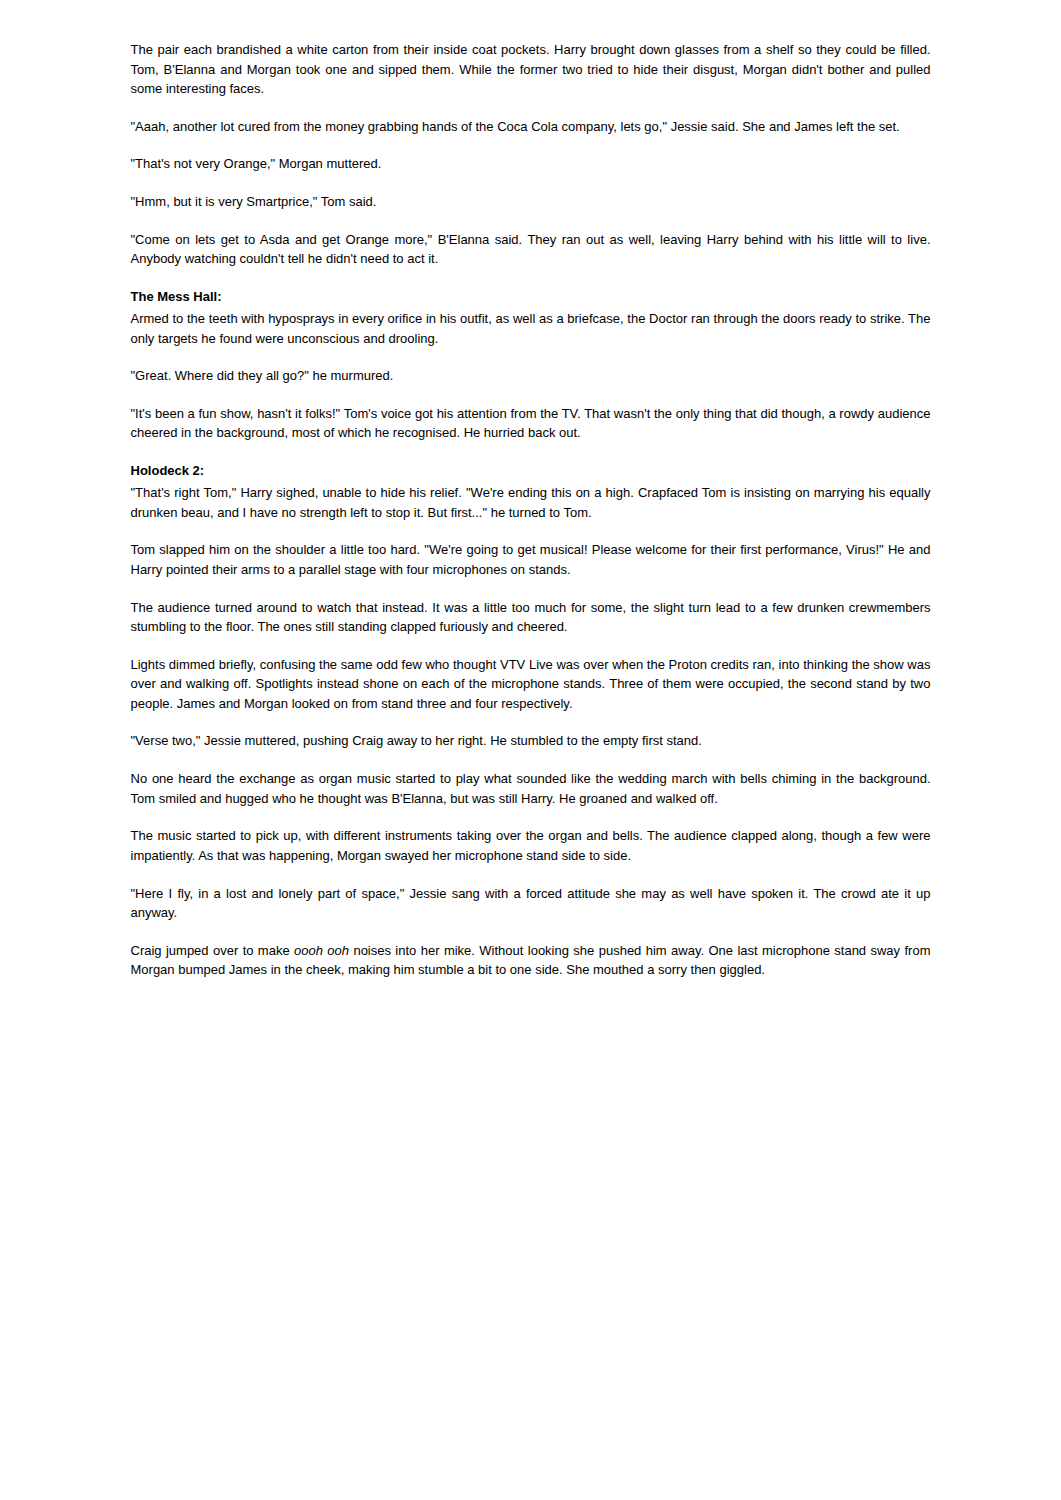The pair each brandished a white carton from their inside coat pockets. Harry brought down glasses from a shelf so they could be filled. Tom, B'Elanna and Morgan took one and sipped them. While the former two tried to hide their disgust, Morgan didn't bother and pulled some interesting faces.
"Aaah, another lot cured from the money grabbing hands of the Coca Cola company, lets go," Jessie said. She and James left the set.
"That's not very Orange," Morgan muttered.
"Hmm, but it is very Smartprice," Tom said.
"Come on lets get to Asda and get Orange more," B'Elanna said. They ran out as well, leaving Harry behind with his little will to live. Anybody watching couldn't tell he didn't need to act it.
The Mess Hall:
Armed to the teeth with hyposprays in every orifice in his outfit, as well as a briefcase, the Doctor ran through the doors ready to strike. The only targets he found were unconscious and drooling.
"Great. Where did they all go?" he murmured.
"It's been a fun show, hasn't it folks!" Tom's voice got his attention from the TV. That wasn't the only thing that did though, a rowdy audience cheered in the background, most of which he recognised. He hurried back out.
Holodeck 2:
"That's right Tom," Harry sighed, unable to hide his relief. "We're ending this on a high. Crapfaced Tom is insisting on marrying his equally drunken beau, and I have no strength left to stop it. But first..." he turned to Tom.
Tom slapped him on the shoulder a little too hard. "We're going to get musical! Please welcome for their first performance, Virus!" He and Harry pointed their arms to a parallel stage with four microphones on stands.
The audience turned around to watch that instead. It was a little too much for some, the slight turn lead to a few drunken crewmembers stumbling to the floor. The ones still standing clapped furiously and cheered.
Lights dimmed briefly, confusing the same odd few who thought VTV Live was over when the Proton credits ran, into thinking the show was over and walking off. Spotlights instead shone on each of the microphone stands. Three of them were occupied, the second stand by two people. James and Morgan looked on from stand three and four respectively.
"Verse two," Jessie muttered, pushing Craig away to her right. He stumbled to the empty first stand.
No one heard the exchange as organ music started to play what sounded like the wedding march with bells chiming in the background. Tom smiled and hugged who he thought was B'Elanna, but was still Harry. He groaned and walked off.
The music started to pick up, with different instruments taking over the organ and bells. The audience clapped along, though a few were impatiently. As that was happening, Morgan swayed her microphone stand side to side.
"Here I fly, in a lost and lonely part of space," Jessie sang with a forced attitude she may as well have spoken it. The crowd ate it up anyway.
Craig jumped over to make oooh ooh noises into her mike. Without looking she pushed him away. One last microphone stand sway from Morgan bumped James in the cheek, making him stumble a bit to one side. She mouthed a sorry then giggled.